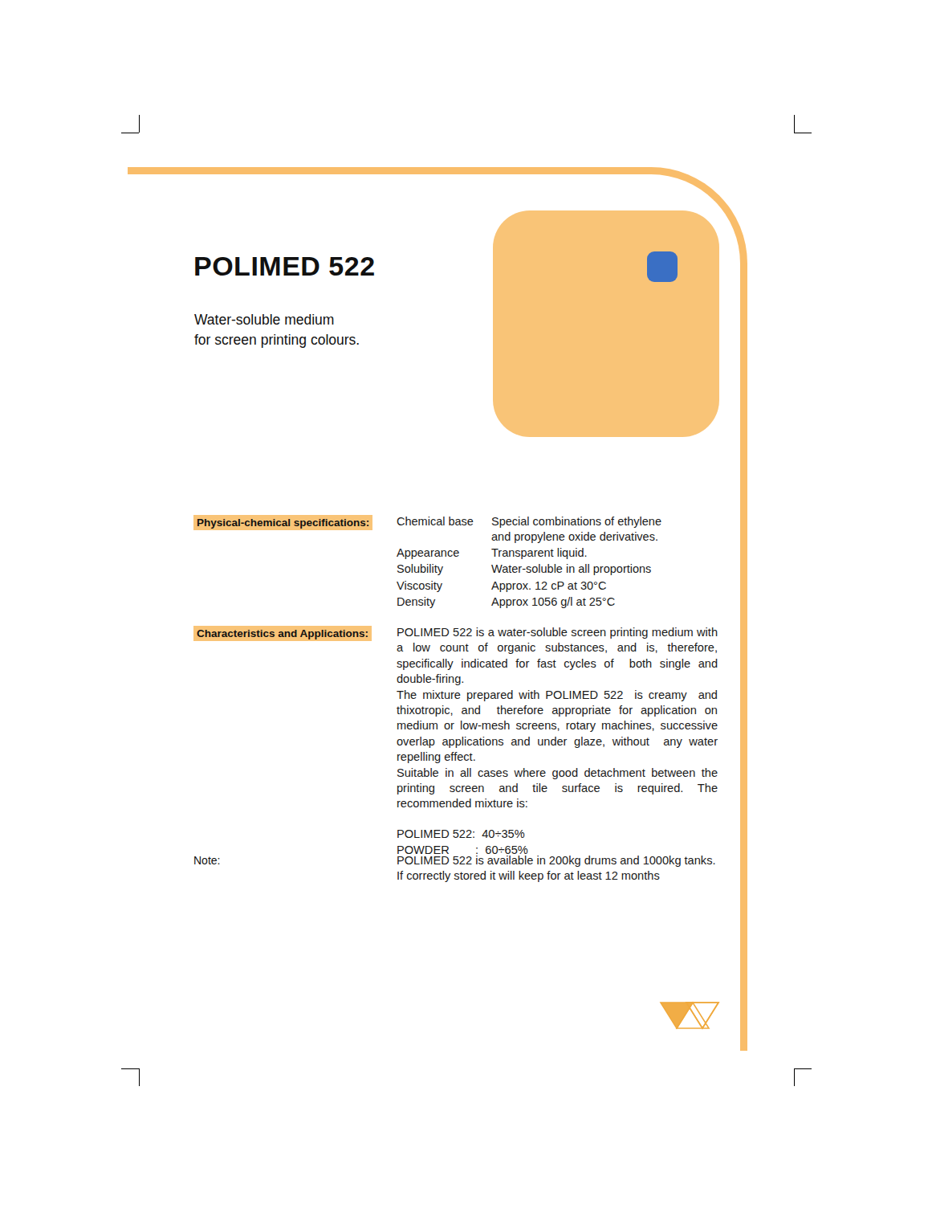POLIMED 522
Water-soluble medium
for screen printing colours.
Physical-chemical specifications:
| Chemical base | Special combinations of ethylene and propylene oxide derivatives. |
| Appearance | Transparent liquid. |
| Solubility | Water-soluble in all proportions |
| Viscosity | Approx. 12 cP at 30°C |
| Density | Approx 1056 g/l at 25°C |
Characteristics and Applications:
POLIMED 522 is a water-soluble screen printing medium with a low count of organic substances, and is, therefore, specifically indicated for fast cycles of both single and double-firing.
The mixture prepared with POLIMED 522 is creamy and thixotropic, and therefore appropriate for application on medium or low-mesh screens, rotary machines, successive overlap applications and under glaze, without any water repelling effect.
Suitable in all cases where good detachment between the printing screen and tile surface is required. The recommended mixture is:
POLIMED 522: 40÷35% POWDER : 60÷65%
Note:
POLIMED 522 is available in 200kg drums and 1000kg tanks.
If correctly stored it will keep for at least 12 months